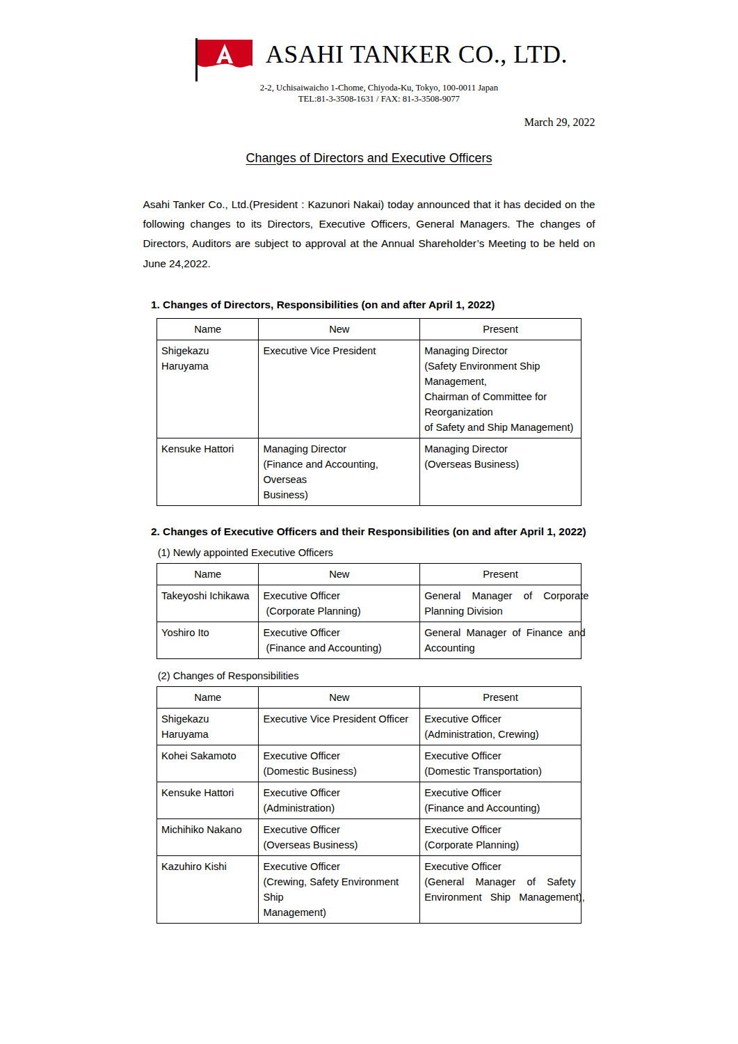ASAHI TANKER CO., LTD.
2-2, Uchisaiwaicho 1-Chome, Chiyoda-Ku, Tokyo, 100-0011 Japan
TEL:81-3-3508-1631 / FAX: 81-3-3508-9077
March 29, 2022
Changes of Directors and Executive Officers
Asahi Tanker Co., Ltd.(President : Kazunori Nakai) today announced that it has decided on the following changes to its Directors, Executive Officers, General Managers. The changes of Directors, Auditors are subject to approval at the Annual Shareholder’s Meeting to be held on June 24,2022.
1. Changes of Directors, Responsibilities (on and after April 1, 2022)
| Name | New | Present |
| --- | --- | --- |
| Shigekazu Haruyama | Executive Vice President | Managing Director (Safety Environment Ship Management, Chairman of Committee for Reorganization of Safety and Ship Management) |
| Kensuke Hattori | Managing Director (Finance and Accounting, Overseas Business) | Managing Director (Overseas Business) |
2. Changes of Executive Officers and their Responsibilities (on and after April 1, 2022)
(1) Newly appointed Executive Officers
| Name | New | Present |
| --- | --- | --- |
| Takeyoshi Ichikawa | Executive Officer (Corporate Planning) | General Manager of Corporate Planning Division |
| Yoshiro Ito | Executive Officer (Finance and Accounting) | General Manager of Finance and Accounting |
(2) Changes of Responsibilities
| Name | New | Present |
| --- | --- | --- |
| Shigekazu Haruyama | Executive Vice President Officer | Executive Officer (Administration, Crewing) |
| Kohei Sakamoto | Executive Officer (Domestic Business) | Executive Officer (Domestic Transportation) |
| Kensuke Hattori | Executive Officer (Administration) | Executive Officer (Finance and Accounting) |
| Michihiko Nakano | Executive Officer (Overseas Business) | Executive Officer (Corporate Planning) |
| Kazuhiro Kishi | Executive Officer (Crewing, Safety Environment Ship Management) | Executive Officer (General Manager of Safety Environment Ship Management), |